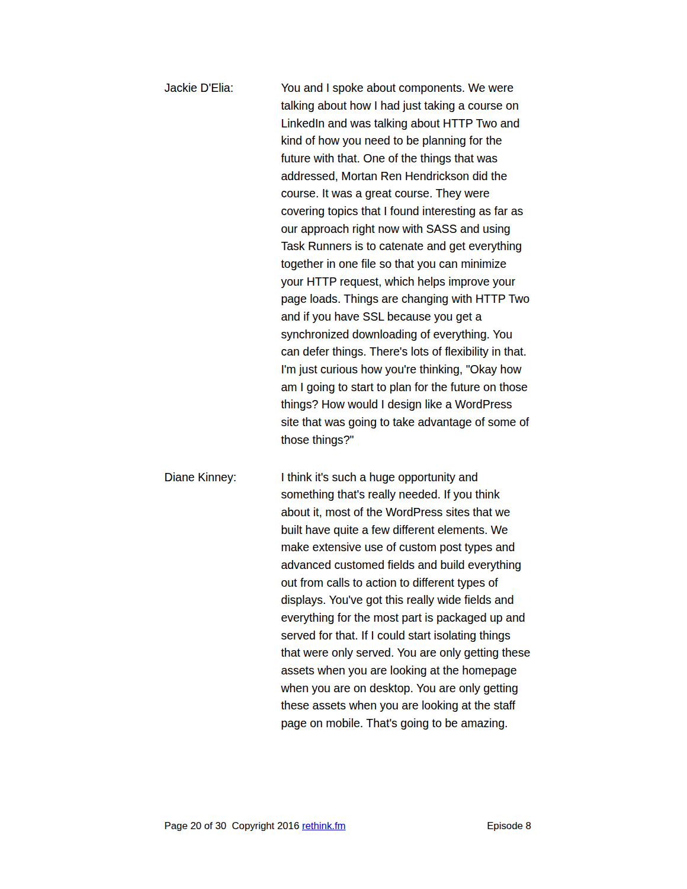Jackie D'Elia:
You and I spoke about components. We were talking about how I had just taking a course on LinkedIn and was talking about HTTP Two and kind of how you need to be planning for the future with that. One of the things that was addressed, Mortan Ren Hendrickson did the course. It was a great course. They were covering topics that I found interesting as far as our approach right now with SASS and using Task Runners is to catenate and get everything together in one file so that you can minimize your HTTP request, which helps improve your page loads. Things are changing with HTTP Two and if you have SSL because you get a synchronized downloading of everything. You can defer things. There's lots of flexibility in that. I'm just curious how you're thinking, "Okay how am I going to start to plan for the future on those things? How would I design like a WordPress site that was going to take advantage of some of those things?"
Diane Kinney:
I think it's such a huge opportunity and something that's really needed. If you think about it, most of the WordPress sites that we built have quite a few different elements. We make extensive use of custom post types and advanced customed fields and build everything out from calls to action to different types of displays. You've got this really wide fields and everything for the most part is packaged up and served for that. If I could start isolating things that were only served. You are only getting these assets when you are looking at the homepage when you are on desktop. You are only getting these assets when you are looking at the staff page on mobile. That's going to be amazing.
Page 20 of 30 Copyright 2016 rethink.fm
Episode 8